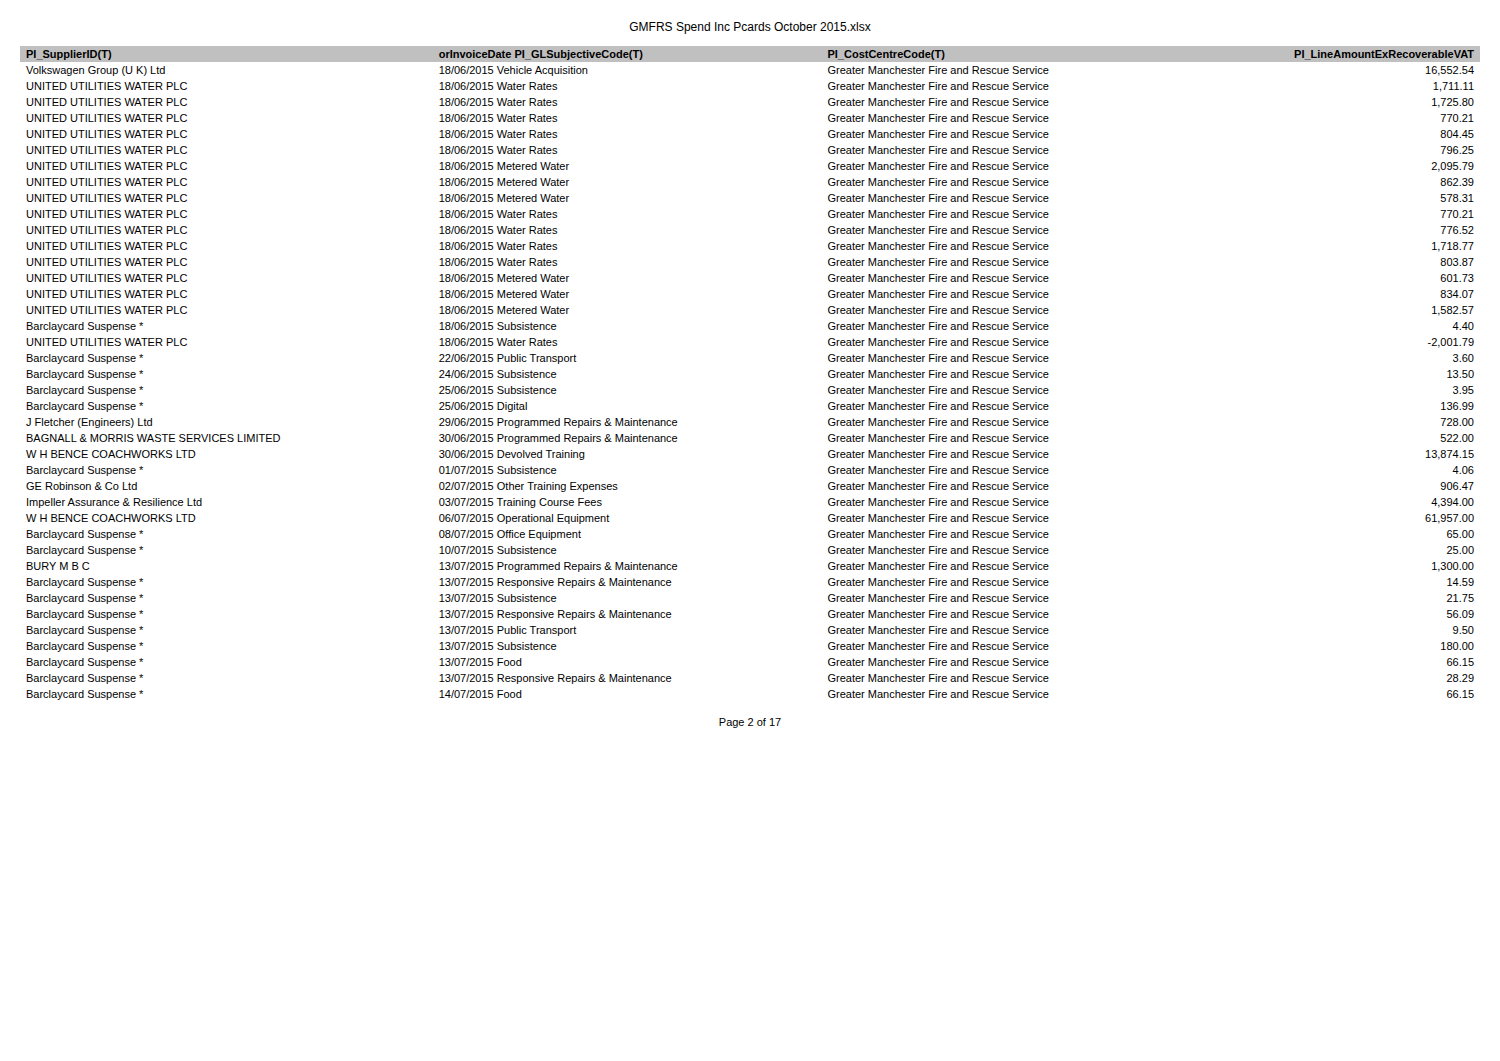GMFRS Spend Inc Pcards October 2015.xlsx
| PI_SupplierID(T) | orInvoiceDate PI_GLSubjectiveCode(T) | PI_CostCentreCode(T) | PI_LineAmountExRecoverableVAT |
| --- | --- | --- | --- |
| Volkswagen Group (U K) Ltd | 18/06/2015 Vehicle Acquisition | Greater Manchester Fire and Rescue Service | 16,552.54 |
| UNITED UTILITIES WATER PLC | 18/06/2015 Water Rates | Greater Manchester Fire and Rescue Service | 1,711.11 |
| UNITED UTILITIES WATER PLC | 18/06/2015 Water Rates | Greater Manchester Fire and Rescue Service | 1,725.80 |
| UNITED UTILITIES WATER PLC | 18/06/2015 Water Rates | Greater Manchester Fire and Rescue Service | 770.21 |
| UNITED UTILITIES WATER PLC | 18/06/2015 Water Rates | Greater Manchester Fire and Rescue Service | 804.45 |
| UNITED UTILITIES WATER PLC | 18/06/2015 Water Rates | Greater Manchester Fire and Rescue Service | 796.25 |
| UNITED UTILITIES WATER PLC | 18/06/2015 Metered Water | Greater Manchester Fire and Rescue Service | 2,095.79 |
| UNITED UTILITIES WATER PLC | 18/06/2015 Metered Water | Greater Manchester Fire and Rescue Service | 862.39 |
| UNITED UTILITIES WATER PLC | 18/06/2015 Metered Water | Greater Manchester Fire and Rescue Service | 578.31 |
| UNITED UTILITIES WATER PLC | 18/06/2015 Water Rates | Greater Manchester Fire and Rescue Service | 770.21 |
| UNITED UTILITIES WATER PLC | 18/06/2015 Water Rates | Greater Manchester Fire and Rescue Service | 776.52 |
| UNITED UTILITIES WATER PLC | 18/06/2015 Water Rates | Greater Manchester Fire and Rescue Service | 1,718.77 |
| UNITED UTILITIES WATER PLC | 18/06/2015 Water Rates | Greater Manchester Fire and Rescue Service | 803.87 |
| UNITED UTILITIES WATER PLC | 18/06/2015 Metered Water | Greater Manchester Fire and Rescue Service | 601.73 |
| UNITED UTILITIES WATER PLC | 18/06/2015 Metered Water | Greater Manchester Fire and Rescue Service | 834.07 |
| UNITED UTILITIES WATER PLC | 18/06/2015 Metered Water | Greater Manchester Fire and Rescue Service | 1,582.57 |
| Barclaycard Suspense * | 18/06/2015 Subsistence | Greater Manchester Fire and Rescue Service | 4.40 |
| UNITED UTILITIES WATER PLC | 18/06/2015 Water Rates | Greater Manchester Fire and Rescue Service | -2,001.79 |
| Barclaycard Suspense * | 22/06/2015 Public Transport | Greater Manchester Fire and Rescue Service | 3.60 |
| Barclaycard Suspense * | 24/06/2015 Subsistence | Greater Manchester Fire and Rescue Service | 13.50 |
| Barclaycard Suspense * | 25/06/2015 Subsistence | Greater Manchester Fire and Rescue Service | 3.95 |
| Barclaycard Suspense * | 25/06/2015 Digital | Greater Manchester Fire and Rescue Service | 136.99 |
| J Fletcher (Engineers) Ltd | 29/06/2015 Programmed Repairs & Maintenance | Greater Manchester Fire and Rescue Service | 728.00 |
| BAGNALL & MORRIS WASTE SERVICES LIMITED | 30/06/2015 Programmed Repairs & Maintenance | Greater Manchester Fire and Rescue Service | 522.00 |
| W H BENCE COACHWORKS LTD | 30/06/2015 Devolved Training | Greater Manchester Fire and Rescue Service | 13,874.15 |
| Barclaycard Suspense * | 01/07/2015 Subsistence | Greater Manchester Fire and Rescue Service | 4.06 |
| GE Robinson & Co Ltd | 02/07/2015 Other Training Expenses | Greater Manchester Fire and Rescue Service | 906.47 |
| Impeller Assurance & Resilience Ltd | 03/07/2015 Training Course Fees | Greater Manchester Fire and Rescue Service | 4,394.00 |
| W H BENCE COACHWORKS LTD | 06/07/2015 Operational Equipment | Greater Manchester Fire and Rescue Service | 61,957.00 |
| Barclaycard Suspense * | 08/07/2015 Office Equipment | Greater Manchester Fire and Rescue Service | 65.00 |
| Barclaycard Suspense * | 10/07/2015 Subsistence | Greater Manchester Fire and Rescue Service | 25.00 |
| BURY M B C | 13/07/2015 Programmed Repairs & Maintenance | Greater Manchester Fire and Rescue Service | 1,300.00 |
| Barclaycard Suspense * | 13/07/2015 Responsive Repairs & Maintenance | Greater Manchester Fire and Rescue Service | 14.59 |
| Barclaycard Suspense * | 13/07/2015 Subsistence | Greater Manchester Fire and Rescue Service | 21.75 |
| Barclaycard Suspense * | 13/07/2015 Responsive Repairs & Maintenance | Greater Manchester Fire and Rescue Service | 56.09 |
| Barclaycard Suspense * | 13/07/2015 Public Transport | Greater Manchester Fire and Rescue Service | 9.50 |
| Barclaycard Suspense * | 13/07/2015 Subsistence | Greater Manchester Fire and Rescue Service | 180.00 |
| Barclaycard Suspense * | 13/07/2015 Food | Greater Manchester Fire and Rescue Service | 66.15 |
| Barclaycard Suspense * | 13/07/2015 Responsive Repairs & Maintenance | Greater Manchester Fire and Rescue Service | 28.29 |
| Barclaycard Suspense * | 14/07/2015 Food | Greater Manchester Fire and Rescue Service | 66.15 |
Page 2 of 17